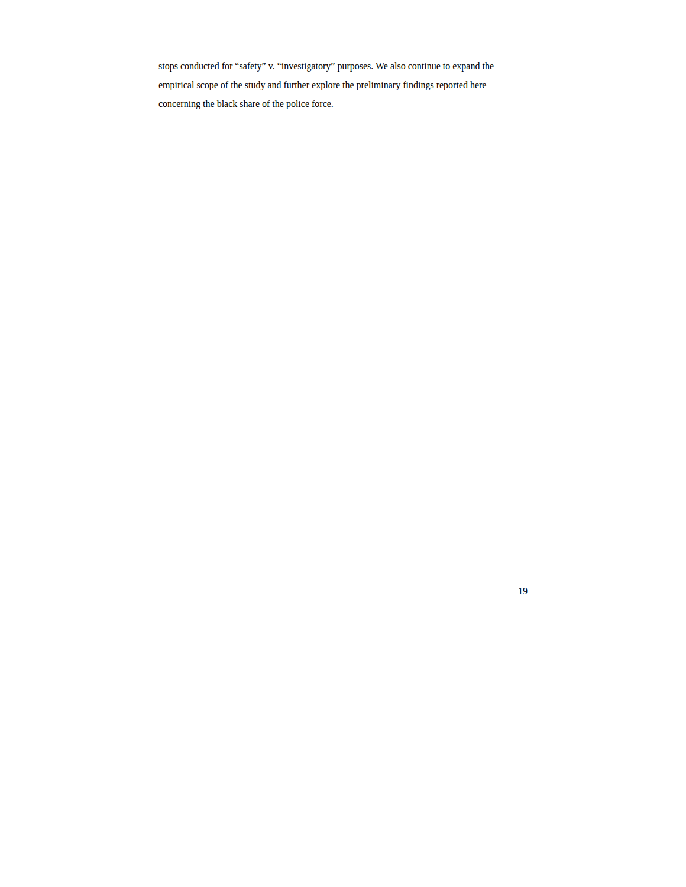stops conducted for “safety” v. “investigatory” purposes. We also continue to expand the empirical scope of the study and further explore the preliminary findings reported here concerning the black share of the police force.
19